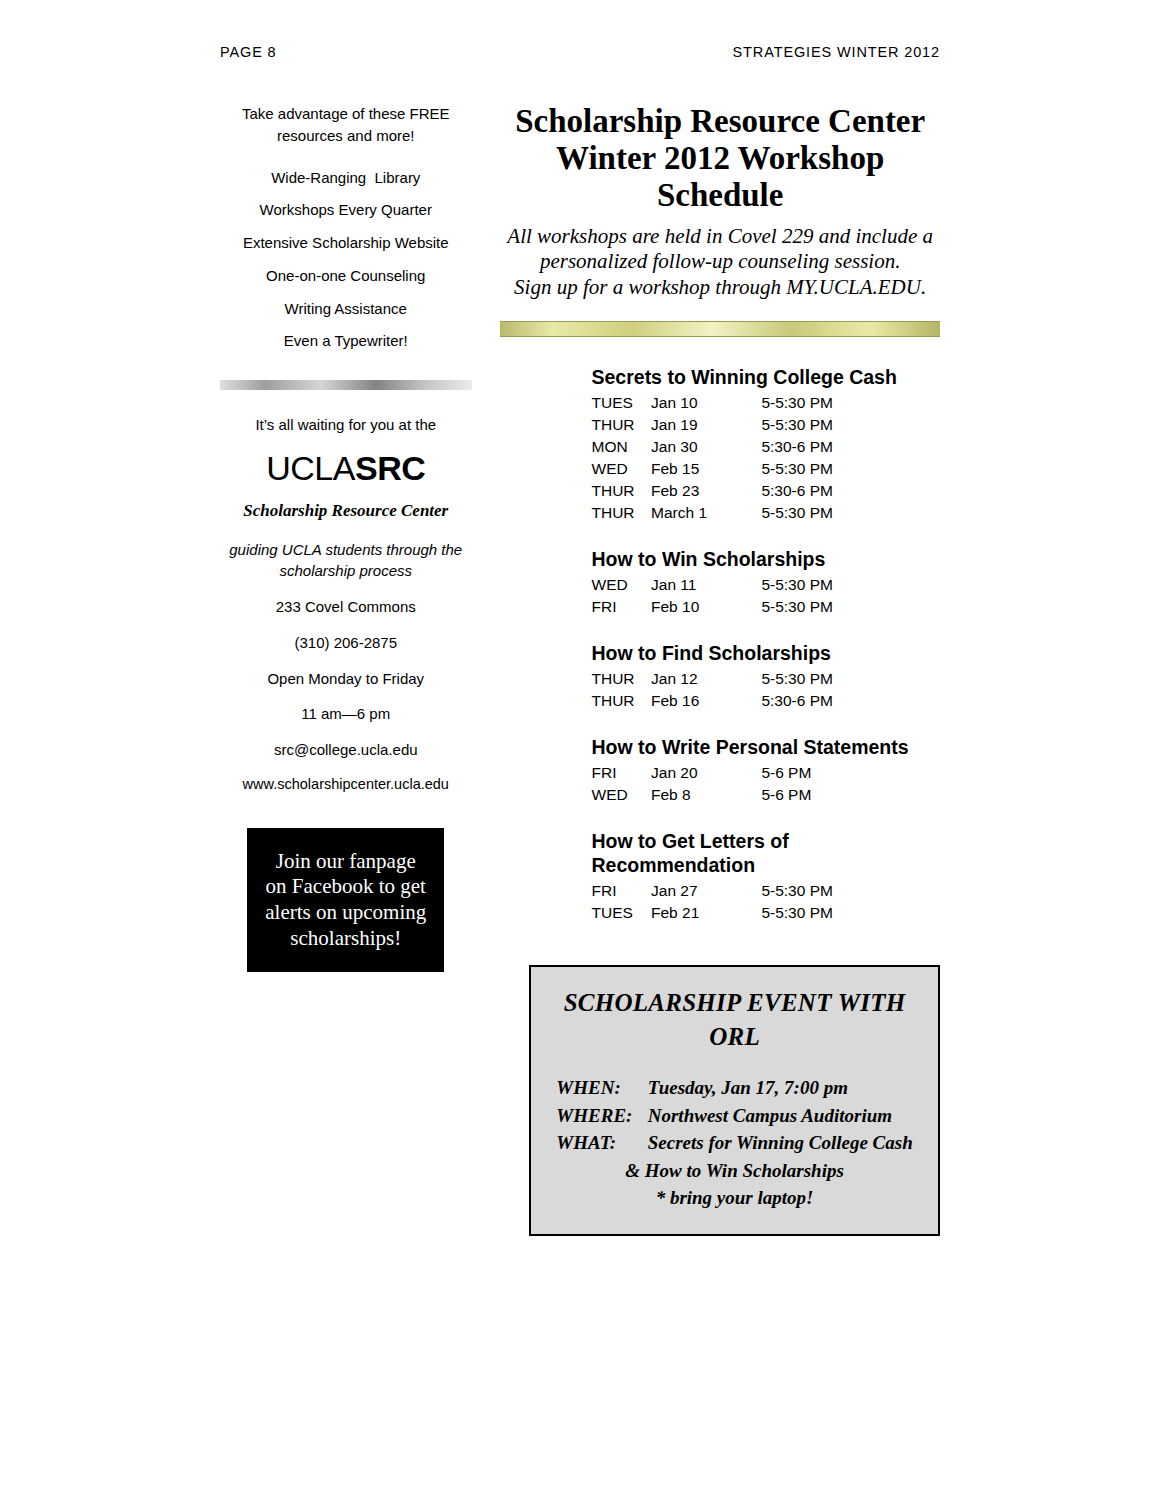Page 8
Strategies Winter 2012
Take advantage of these FREE resources and more!
Wide-Ranging Library
Workshops Every Quarter
Extensive Scholarship Website
One-on-one Counseling
Writing Assistance
Even a Typewriter!
It’s all waiting for you at the
UCLA SRC
Scholarship Resource Center
guiding UCLA students through the scholarship process
233 Covel Commons
(310) 206-2875
Open Monday to Friday
11 am—6 pm
src@college.ucla.edu
www.scholarshipcenter.ucla.edu
Join our fanpage on Facebook to get alerts on upcoming scholarships!
Scholarship Resource Center
Winter 2012 Workshop Schedule
All workshops are held in Covel 229 and include a personalized follow-up counseling session.
Sign up for a workshop through MY.UCLA.EDU.
Secrets to Winning College Cash
| TUES | Jan 10 | 5-5:30 PM |
| THUR | Jan 19 | 5-5:30 PM |
| MON | Jan 30 | 5:30-6 PM |
| WED | Feb 15 | 5-5:30 PM |
| THUR | Feb 23 | 5:30-6 PM |
| THUR | March 1 | 5-5:30 PM |
How to Win Scholarships
| WED | Jan 11 | 5-5:30 PM |
| FRI | Feb 10 | 5-5:30 PM |
How to Find Scholarships
| THUR | Jan 12 | 5-5:30 PM |
| THUR | Feb 16 | 5:30-6 PM |
How to Write Personal Statements
| FRI | Jan 20 | 5-6 PM |
| WED | Feb 8 | 5-6 PM |
How to Get Letters of Recommendation
| FRI | Jan 27 | 5-5:30 PM |
| TUES | Feb 21 | 5-5:30 PM |
SCHOLARSHIP EVENT WITH ORL
| WHEN: | Tuesday, Jan 17, 7:00 pm |
| WHERE: | Northwest Campus Auditorium |
| WHAT: | Secrets for Winning College Cash |
& How to Win Scholarships
* bring your laptop!